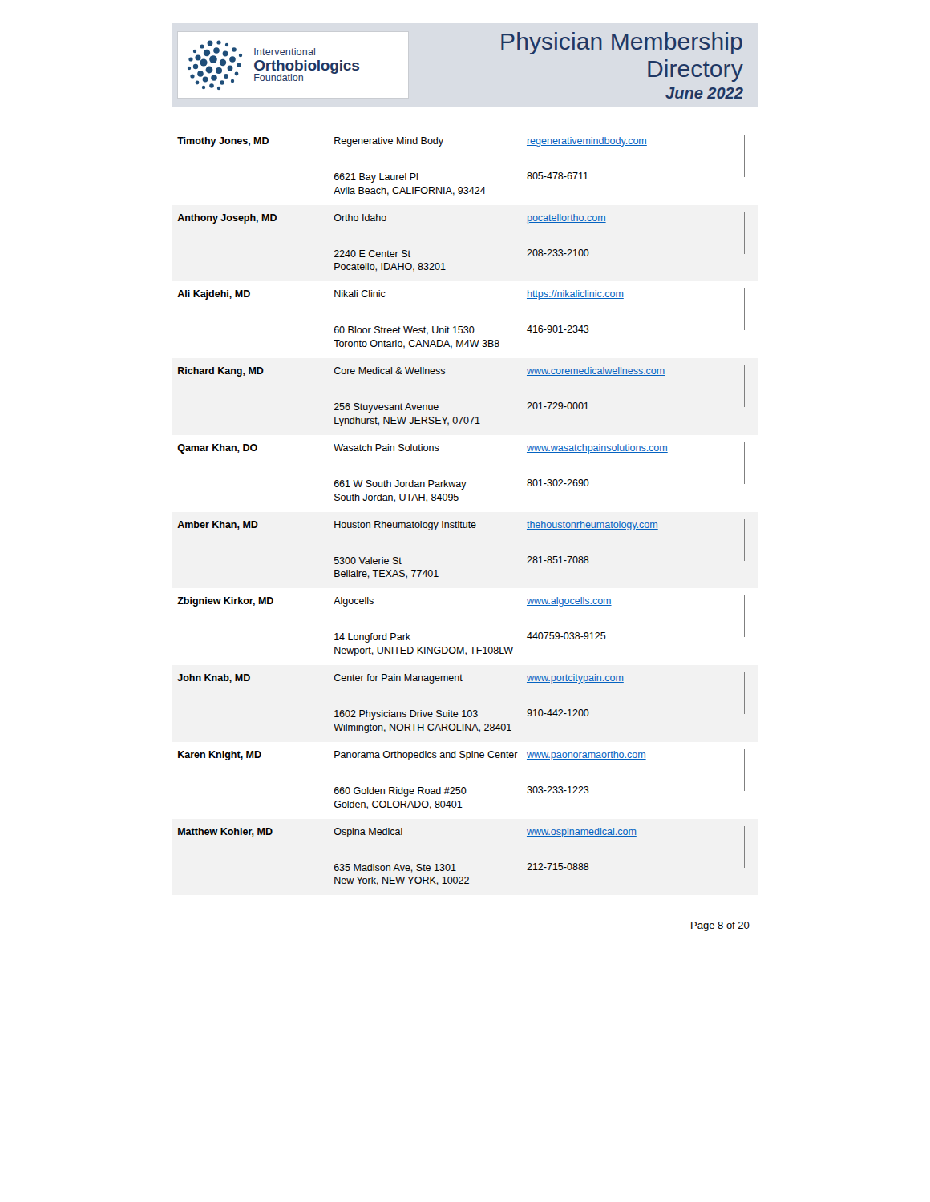Interventional
Orthobiologics
Foundation
Physician Membership Directory
June 2022
| Timothy Jones, MD | Regenerative Mind Body 6621 Bay Laurel Pl Avila Beach, CALIFORNIA, 93424 | regenerativemindbody.com 805-478-6711 | |
| Anthony Joseph, MD | Ortho Idaho 2240 E Center St Pocatello, IDAHO, 83201 | pocatellortho.com 208-233-2100 | |
| Ali Kajdehi, MD | Nikali Clinic 60 Bloor Street West, Unit 1530 Toronto Ontario, CANADA, M4W 3B8 | https://nikaliclinic.com 416-901-2343 | |
| Richard Kang, MD | Core Medical & Wellness 256 Stuyvesant Avenue Lyndhurst, NEW JERSEY, 07071 | www.coremedicalwellness.com 201-729-0001 | |
| Qamar Khan, DO | Wasatch Pain Solutions 661 W South Jordan Parkway South Jordan, UTAH, 84095 | www.wasatchpainsolutions.com 801-302-2690 | |
| Amber Khan, MD | Houston Rheumatology Institute 5300 Valerie St Bellaire, TEXAS, 77401 | thehoustonrheumatology.com 281-851-7088 | |
| Zbigniew Kirkor, MD | Algocells 14 Longford Park Newport, UNITED KINGDOM, TF108LW | www.algocells.com 440759-038-9125 | |
| John Knab, MD | Center for Pain Management 1602 Physicians Drive Suite 103 Wilmington, NORTH CAROLINA, 28401 | www.portcitypain.com 910-442-1200 | |
| Karen Knight, MD | Panorama Orthopedics and Spine Center 660 Golden Ridge Road #250 Golden, COLORADO, 80401 | www.paonoramaortho.com 303-233-1223 | |
| Matthew Kohler, MD | Ospina Medical 635 Madison Ave, Ste 1301 New York, NEW YORK, 10022 | www.ospinamedical.com 212-715-0888 | |
Page 8 of 20